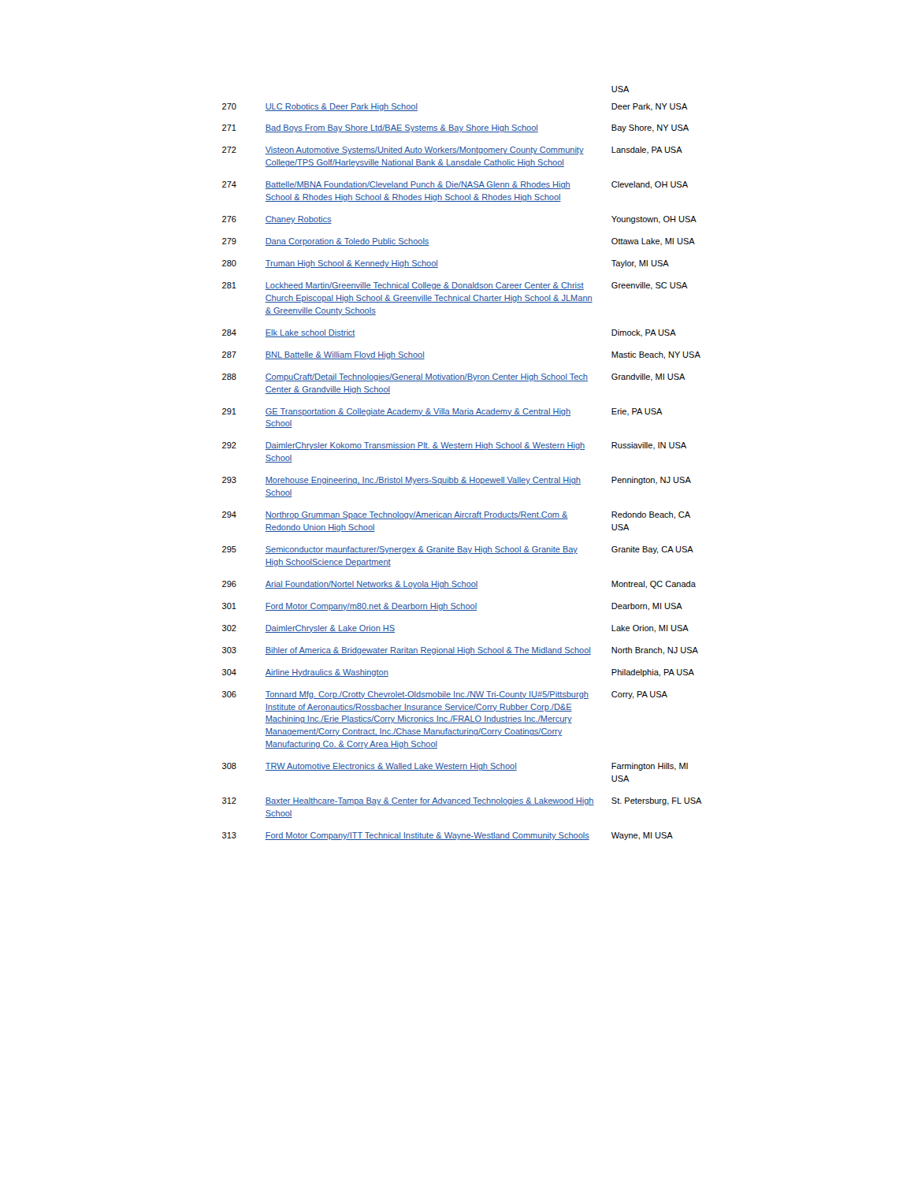| | | USA |
| 270 | ULC Robotics & Deer Park High School | Deer Park, NY USA |
| 271 | Bad Boys From Bay Shore Ltd/BAE Systems & Bay Shore High School | Bay Shore, NY USA |
| 272 | Visteon Automotive Systems/United Auto Workers/Montgomery County Community College/TPS Golf/Harleysville National Bank & Lansdale Catholic High School | Lansdale, PA USA |
| 274 | Battelle/MBNA Foundation/Cleveland Punch & Die/NASA Glenn & Rhodes High School & Rhodes High School & Rhodes High School & Rhodes High School | Cleveland, OH USA |
| 276 | Chaney Robotics | Youngstown, OH USA |
| 279 | Dana Corporation & Toledo Public Schools | Ottawa Lake, MI USA |
| 280 | Truman High School & Kennedy High School | Taylor, MI USA |
| 281 | Lockheed Martin/Greenville Technical College & Donaldson Career Center & Christ Church Episcopal High School & Greenville Technical Charter High School & JLMann & Greenville County Schools | Greenville, SC USA |
| 284 | Elk Lake school District | Dimock, PA USA |
| 287 | BNL Battelle & William Floyd High School | Mastic Beach, NY USA |
| 288 | CompuCraft/Detail Technologies/General Motivation/Byron Center High School Tech Center & Grandville High School | Grandville, MI USA |
| 291 | GE Transportation & Collegiate Academy & Villa Maria Academy & Central High School | Erie, PA USA |
| 292 | DaimlerChrysler Kokomo Transmission Plt. & Western High School & Western High School | Russiaville, IN USA |
| 293 | Morehouse Engineering, Inc./Bristol Myers-Squibb & Hopewell Valley Central High School | Pennington, NJ USA |
| 294 | Northrop Grumman Space Technology/American Aircraft Products/Rent.Com & Redondo Union High School | Redondo Beach, CA USA |
| 295 | Semiconductor maunfacturer/Synergex & Granite Bay High School & Granite Bay High SchoolScience Department | Granite Bay, CA USA |
| 296 | Arial Foundation/Nortel Networks & Loyola High School | Montreal, QC Canada |
| 301 | Ford Motor Company/m80.net & Dearborn High School | Dearborn, MI USA |
| 302 | DaimlerChrysler & Lake Orion HS | Lake Orion, MI USA |
| 303 | Bihler of America & Bridgewater Raritan Regional High School & The Midland School | North Branch, NJ USA |
| 304 | Airline Hydraulics & Washington | Philadelphia, PA USA |
| 306 | Tonnard Mfg. Corp./Crotty Chevrolet-Oldsmobile Inc./NW Tri-County IU#5/Pittsburgh Institute of Aeronautics/Rossbacher Insurance Service/Corry Rubber Corp./D&E Machining Inc./Erie Plastics/Corry Micronics Inc./FRALO Industries Inc./Mercury Management/Corry Contract, Inc./Chase Manufacturing/Corry Coatings/Corry Manufacturing Co. & Corry Area High School | Corry, PA USA |
| 308 | TRW Automotive Electronics & Walled Lake Western High School | Farmington Hills, MI USA |
| 312 | Baxter Healthcare-Tampa Bay & Center for Advanced Technologies & Lakewood High School | St. Petersburg, FL USA |
| 313 | Ford Motor Company/ITT Technical Institute & Wayne-Westland Community Schools | Wayne, MI USA |